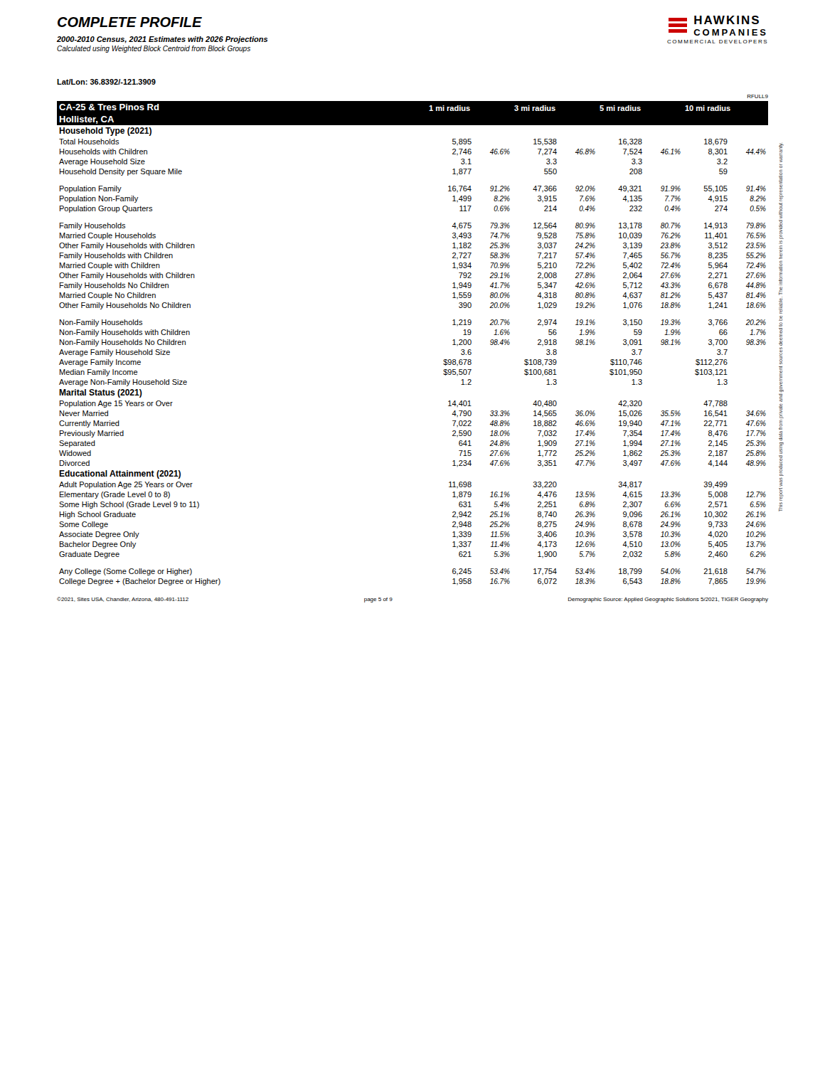COMPLETE PROFILE
2000-2010 Census, 2021 Estimates with 2026 Projections
Calculated using Weighted Block Centroid from Block Groups
HAWKINS
COMPANIES
COMMERCIAL DEVELOPERS
Lat/Lon: 36.8392/-121.3909
RFULL9
| CA-25 & Tres Pinos Rd | 1 mi radius | 3 mi radius | 5 mi radius | 10 mi radius |
| Hollister, CA | | | | |
| Household Type (2021) |
| Total Households | 5,895 | | 15,538 | | 16,328 | | 18,679 | |
| Households with Children | 2,746 | 46.6% | 7,274 | 46.8% | 7,524 | 46.1% | 8,301 | 44.4% |
| Average Household Size | 3.1 | | 3.3 | | 3.3 | | 3.2 | |
| Household Density per Square Mile | 1,877 | | 550 | | 208 | | 59 | |
| Population Family | 16,764 | 91.2% | 47,366 | 92.0% | 49,321 | 91.9% | 55,105 | 91.4% |
| Population Non-Family | 1,499 | 8.2% | 3,915 | 7.6% | 4,135 | 7.7% | 4,915 | 8.2% |
| Population Group Quarters | 117 | 0.6% | 214 | 0.4% | 232 | 0.4% | 274 | 0.5% |
| Family Households | 4,675 | 79.3% | 12,564 | 80.9% | 13,178 | 80.7% | 14,913 | 79.8% |
| Married Couple Households | 3,493 | 74.7% | 9,528 | 75.8% | 10,039 | 76.2% | 11,401 | 76.5% |
| Other Family Households with Children | 1,182 | 25.3% | 3,037 | 24.2% | 3,139 | 23.8% | 3,512 | 23.5% |
| Family Households with Children | 2,727 | 58.3% | 7,217 | 57.4% | 7,465 | 56.7% | 8,235 | 55.2% |
| Married Couple with Children | 1,934 | 70.9% | 5,210 | 72.2% | 5,402 | 72.4% | 5,964 | 72.4% |
| Other Family Households with Children | 792 | 29.1% | 2,008 | 27.8% | 2,064 | 27.6% | 2,271 | 27.6% |
| Family Households No Children | 1,949 | 41.7% | 5,347 | 42.6% | 5,712 | 43.3% | 6,678 | 44.8% |
| Married Couple No Children | 1,559 | 80.0% | 4,318 | 80.8% | 4,637 | 81.2% | 5,437 | 81.4% |
| Other Family Households No Children | 390 | 20.0% | 1,029 | 19.2% | 1,076 | 18.8% | 1,241 | 18.6% |
| Non-Family Households | 1,219 | 20.7% | 2,974 | 19.1% | 3,150 | 19.3% | 3,766 | 20.2% |
| Non-Family Households with Children | 19 | 1.6% | 56 | 1.9% | 59 | 1.9% | 66 | 1.7% |
| Non-Family Households No Children | 1,200 | 98.4% | 2,918 | 98.1% | 3,091 | 98.1% | 3,700 | 98.3% |
| Average Family Household Size | 3.6 | | 3.8 | | 3.7 | | 3.7 | |
| Average Family Income | $98,678 | | $108,739 | | $110,746 | | $112,276 | |
| Median Family Income | $95,507 | | $100,681 | | $101,950 | | $103,121 | |
| Average Non-Family Household Size | 1.2 | | 1.3 | | 1.3 | | 1.3 | |
| Marital Status (2021) |
| Population Age 15 Years or Over | 14,401 | | 40,480 | | 42,320 | | 47,788 | |
| Never Married | 4,790 | 33.3% | 14,565 | 36.0% | 15,026 | 35.5% | 16,541 | 34.6% |
| Currently Married | 7,022 | 48.8% | 18,882 | 46.6% | 19,940 | 47.1% | 22,771 | 47.6% |
| Previously Married | 2,590 | 18.0% | 7,032 | 17.4% | 7,354 | 17.4% | 8,476 | 17.7% |
| Separated | 641 | 24.8% | 1,909 | 27.1% | 1,994 | 27.1% | 2,145 | 25.3% |
| Widowed | 715 | 27.6% | 1,772 | 25.2% | 1,862 | 25.3% | 2,187 | 25.8% |
| Divorced | 1,234 | 47.6% | 3,351 | 47.7% | 3,497 | 47.6% | 4,144 | 48.9% |
| Educational Attainment (2021) |
| Adult Population Age 25 Years or Over | 11,698 | | 33,220 | | 34,817 | | 39,499 | |
| Elementary (Grade Level 0 to 8) | 1,879 | 16.1% | 4,476 | 13.5% | 4,615 | 13.3% | 5,008 | 12.7% |
| Some High School (Grade Level 9 to 11) | 631 | 5.4% | 2,251 | 6.8% | 2,307 | 6.6% | 2,571 | 6.5% |
| High School Graduate | 2,942 | 25.1% | 8,740 | 26.3% | 9,096 | 26.1% | 10,302 | 26.1% |
| Some College | 2,948 | 25.2% | 8,275 | 24.9% | 8,678 | 24.9% | 9,733 | 24.6% |
| Associate Degree Only | 1,339 | 11.5% | 3,406 | 10.3% | 3,578 | 10.3% | 4,020 | 10.2% |
| Bachelor Degree Only | 1,337 | 11.4% | 4,173 | 12.6% | 4,510 | 13.0% | 5,405 | 13.7% |
| Graduate Degree | 621 | 5.3% | 1,900 | 5.7% | 2,032 | 5.8% | 2,460 | 6.2% |
| Any College (Some College or Higher) | 6,245 | 53.4% | 17,754 | 53.4% | 18,799 | 54.0% | 21,618 | 54.7% |
| College Degree + (Bachelor Degree or Higher) | 1,958 | 16.7% | 6,072 | 18.3% | 6,543 | 18.8% | 7,865 | 19.9% |
©2021, Sites USA, Chandler, Arizona, 480-491-1112
page 5 of 9
Demographic Source: Applied Geographic Solutions 5/2021, TIGER Geography
This report was produced using data from private and government sources deemed to be reliable. The information herein is provided without representation or warranty.